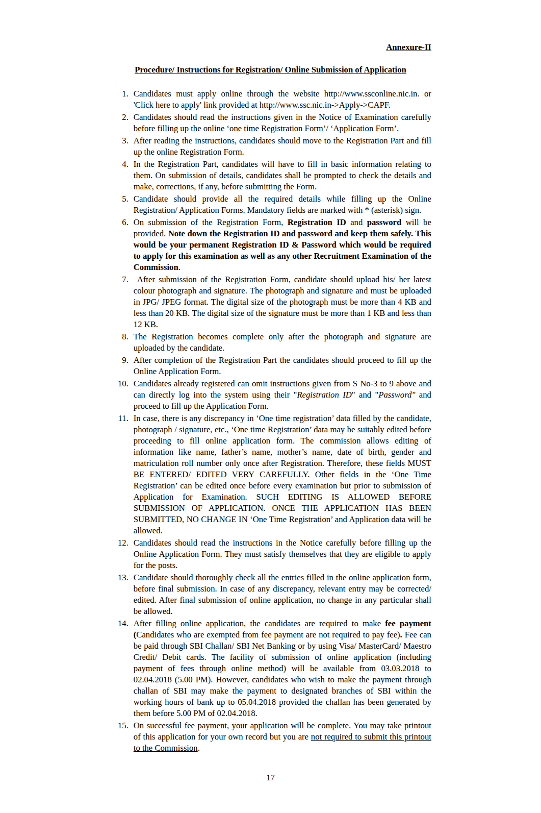Annexure-II
Procedure/ Instructions for Registration/ Online Submission of Application
Candidates must apply online through the website http://www.ssconline.nic.in. or 'Click here to apply' link provided at http://www.ssc.nic.in->Apply->CAPF.
Candidates should read the instructions given in the Notice of Examination carefully before filling up the online ‘one time Registration Form’/ ‘Application Form’.
After reading the instructions, candidates should move to the Registration Part and fill up the online Registration Form.
In the Registration Part, candidates will have to fill in basic information relating to them. On submission of details, candidates shall be prompted to check the details and make, corrections, if any, before submitting the Form.
Candidate should provide all the required details while filling up the Online Registration/ Application Forms. Mandatory fields are marked with * (asterisk) sign.
On submission of the Registration Form, Registration ID and password will be provided. Note down the Registration ID and password and keep them safely. This would be your permanent Registration ID & Password which would be required to apply for this examination as well as any other Recruitment Examination of the Commission.
After submission of the Registration Form, candidate should upload his/ her latest colour photograph and signature. The photograph and signature and must be uploaded in JPG/ JPEG format. The digital size of the photograph must be more than 4 KB and less than 20 KB. The digital size of the signature must be more than 1 KB and less than 12 KB.
The Registration becomes complete only after the photograph and signature are uploaded by the candidate.
After completion of the Registration Part the candidates should proceed to fill up the Online Application Form.
Candidates already registered can omit instructions given from S No-3 to 9 above and can directly log into the system using their "Registration ID" and "Password" and proceed to fill up the Application Form.
In case, there is any discrepancy in ‘One time registration’ data filled by the candidate, photograph / signature, etc., ‘One time Registration’ data may be suitably edited before proceeding to fill online application form. The commission allows editing of information like name, father’s name, mother’s name, date of birth, gender and matriculation roll number only once after Registration. Therefore, these fields MUST BE ENTERED/ EDITED VERY CAREFULLY. Other fields in the ‘One Time Registration’ can be edited once before every examination but prior to submission of Application for Examination. SUCH EDITING IS ALLOWED BEFORE SUBMISSION OF APPLICATION. ONCE THE APPLICATION HAS BEEN SUBMITTED, NO CHANGE IN ‘One Time Registration’ and Application data will be allowed.
Candidates should read the instructions in the Notice carefully before filling up the Online Application Form. They must satisfy themselves that they are eligible to apply for the posts.
Candidate should thoroughly check all the entries filled in the online application form, before final submission. In case of any discrepancy, relevant entry may be corrected/ edited. After final submission of online application, no change in any particular shall be allowed.
After filling online application, the candidates are required to make fee payment (Candidates who are exempted from fee payment are not required to pay fee). Fee can be paid through SBI Challan/ SBI Net Banking or by using Visa/ MasterCard/ Maestro Credit/ Debit cards. The facility of submission of online application (including payment of fees through online method) will be available from 03.03.2018 to 02.04.2018 (5.00 PM). However, candidates who wish to make the payment through challan of SBI may make the payment to designated branches of SBI within the working hours of bank up to 05.04.2018 provided the challan has been generated by them before 5.00 PM of 02.04.2018.
On successful fee payment, your application will be complete. You may take printout of this application for your own record but you are not required to submit this printout to the Commission.
17